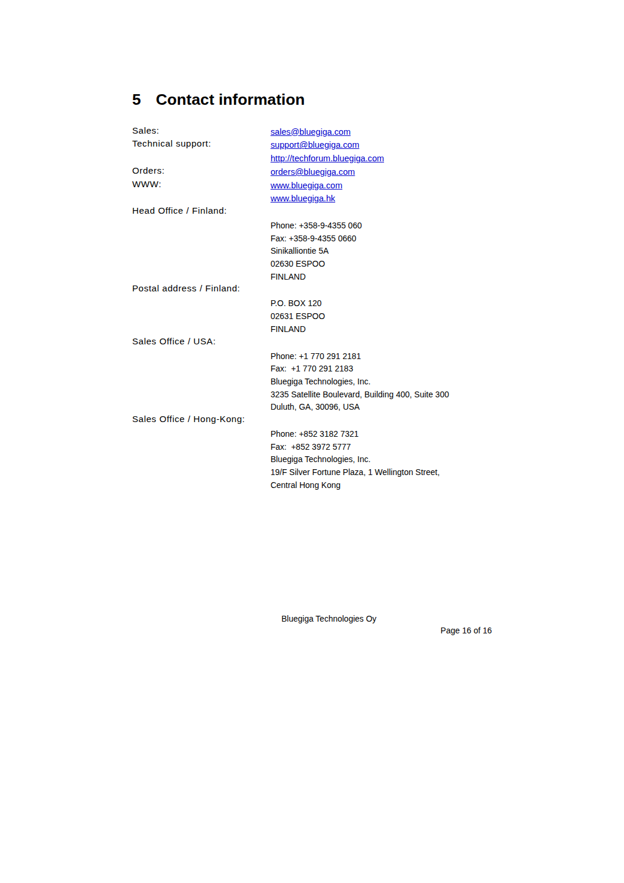5 Contact information
| Sales: | sales@bluegiga.com |
| Technical support: | support@bluegiga.com http://techforum.bluegiga.com |
| Orders: | orders@bluegiga.com |
| WWW: | www.bluegiga.com www.bluegiga.hk |
| Head Office / Finland: | |
| | Phone: +358-9-4355 060 Fax: +358-9-4355 0660 Sinikalliontie 5A 02630 ESPOO FINLAND |
| Postal address / Finland: | |
| | P.O. BOX 120 02631 ESPOO FINLAND |
| Sales Office / USA: | |
| | Phone: +1 770 291 2181 Fax: +1 770 291 2183 Bluegiga Technologies, Inc. 3235 Satellite Boulevard, Building 400, Suite 300 Duluth, GA, 30096, USA |
| Sales Office / Hong-Kong: | |
| | Phone: +852 3182 7321 Fax: +852 3972 5777 Bluegiga Technologies, Inc. 19/F Silver Fortune Plaza, 1 Wellington Street, Central Hong Kong |
Bluegiga Technologies Oy
Page 16 of 16